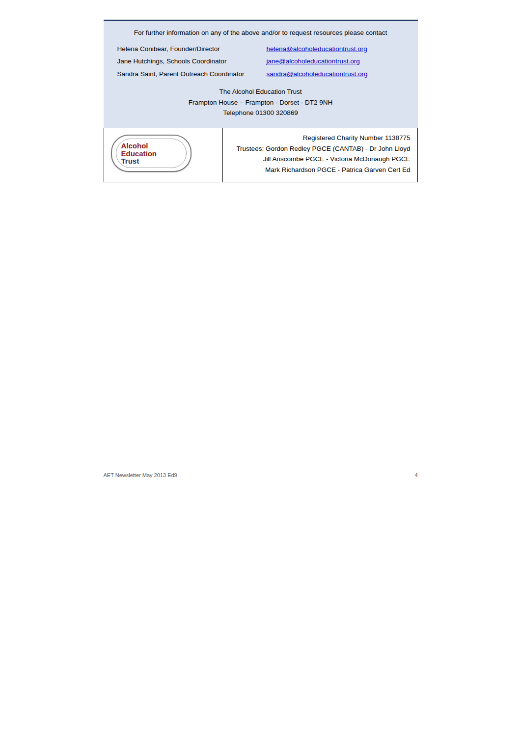For further information on any of the above and/or to request resources please contact
| Helena Conibear, Founder/Director | helena@alcoholeducationtrust.org |
| Jane Hutchings, Schools Coordinator | jane@alcoholeducationtrust.org |
| Sandra Saint, Parent Outreach Coordinator | sandra@alcoholeducationtrust.org |
The Alcohol Education Trust
Frampton House – Frampton - Dorset - DT2 9NH
Telephone 01300 320869
Alcohol
Education
Trust
Registered Charity Number 1138775
Trustees: Gordon Redley PGCE (CANTAB) - Dr John Lloyd
Jill Anscombe PGCE - Victoria McDonaugh PGCE
Mark Richardson PGCE - Patrica Garven Cert Ed
AET Newsletter May 2013 Ed9 4